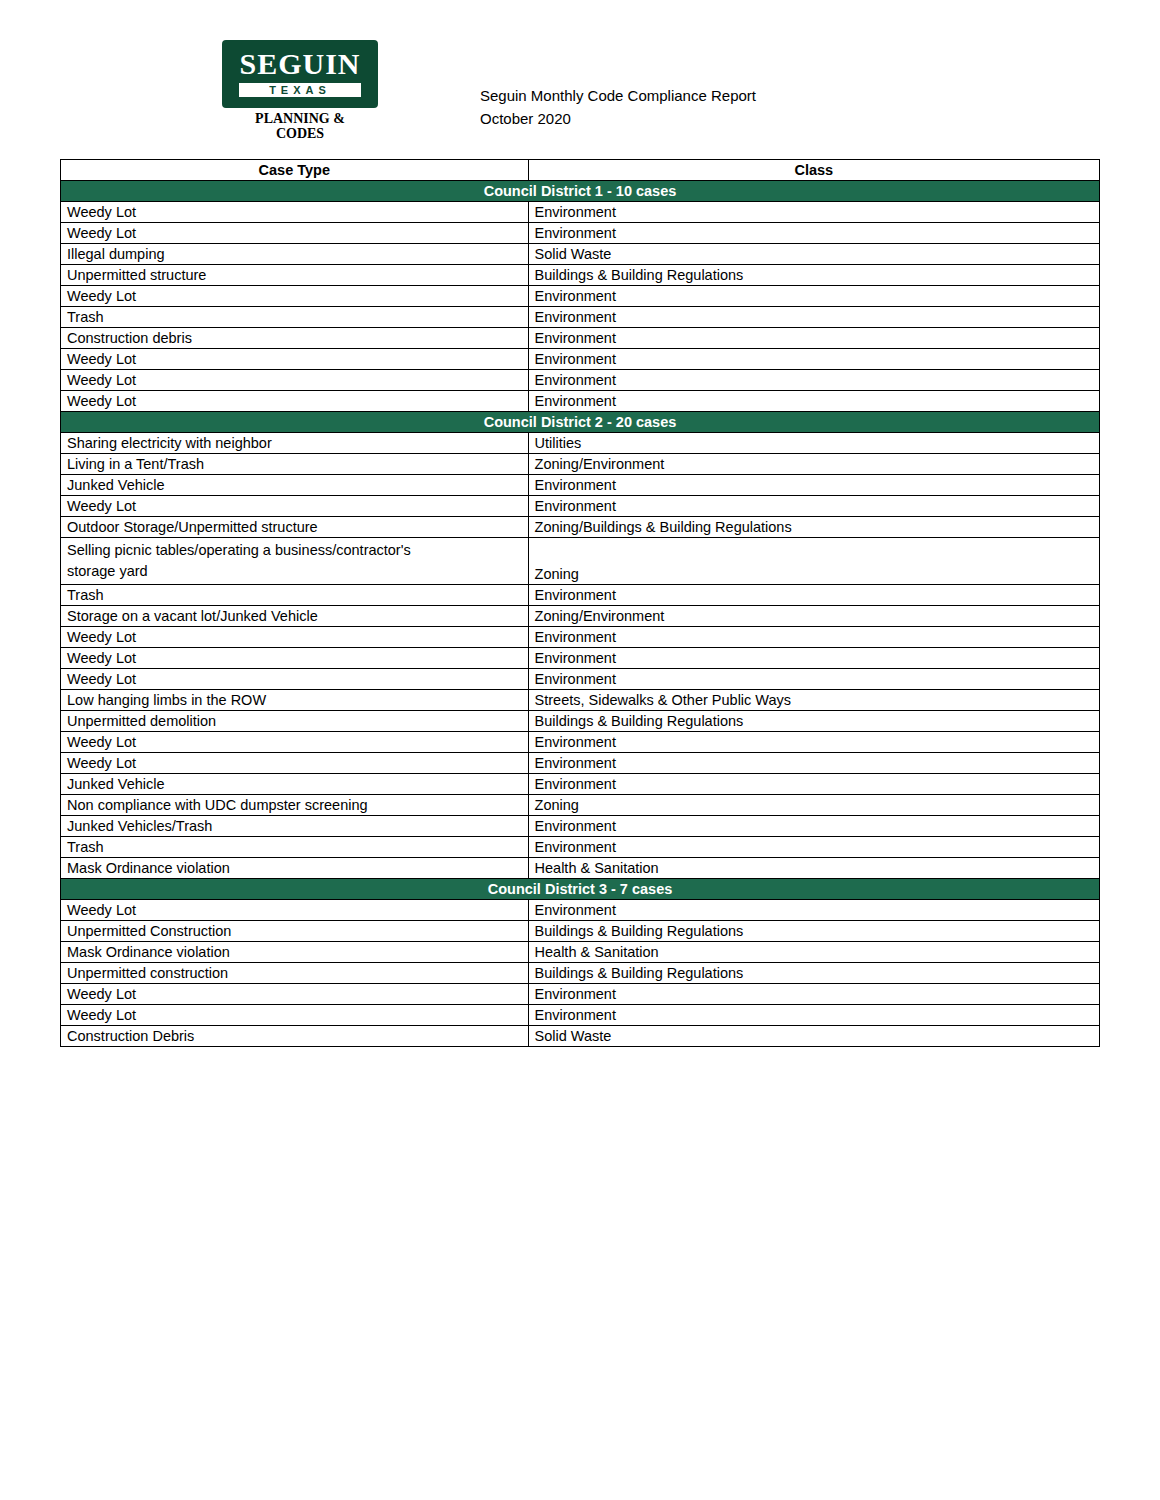SEGUIN
TEXAS
PLANNING &
CODES
Seguin Monthly Code Compliance Report
October 2020
| Case Type | Class |
| --- | --- |
| Council District 1 - 10 cases |
| Weedy Lot | Environment |
| Weedy Lot | Environment |
| Illegal dumping | Solid Waste |
| Unpermitted structure | Buildings & Building Regulations |
| Weedy Lot | Environment |
| Trash | Environment |
| Construction debris | Environment |
| Weedy Lot | Environment |
| Weedy Lot | Environment |
| Weedy Lot | Environment |
| Council District 2 - 20 cases |
| Sharing electricity with neighbor | Utilities |
| Living in a Tent/Trash | Zoning/Environment |
| Junked Vehicle | Environment |
| Weedy Lot | Environment |
| Outdoor Storage/Unpermitted structure | Zoning/Buildings & Building Regulations |
| Selling picnic tables/operating a business/contractor's storage yard | Zoning |
| Trash | Environment |
| Storage on a vacant lot/Junked Vehicle | Zoning/Environment |
| Weedy Lot | Environment |
| Weedy Lot | Environment |
| Weedy Lot | Environment |
| Low hanging limbs in the ROW | Streets, Sidewalks & Other Public Ways |
| Unpermitted demolition | Buildings & Building Regulations |
| Weedy Lot | Environment |
| Weedy Lot | Environment |
| Junked Vehicle | Environment |
| Non compliance with UDC dumpster screening | Zoning |
| Junked Vehicles/Trash | Environment |
| Trash | Environment |
| Mask Ordinance violation | Health & Sanitation |
| Council District 3 - 7 cases |
| Weedy Lot | Environment |
| Unpermitted Construction | Buildings & Building Regulations |
| Mask Ordinance violation | Health & Sanitation |
| Unpermitted construction | Buildings & Building Regulations |
| Weedy Lot | Environment |
| Weedy Lot | Environment |
| Construction Debris | Solid Waste |